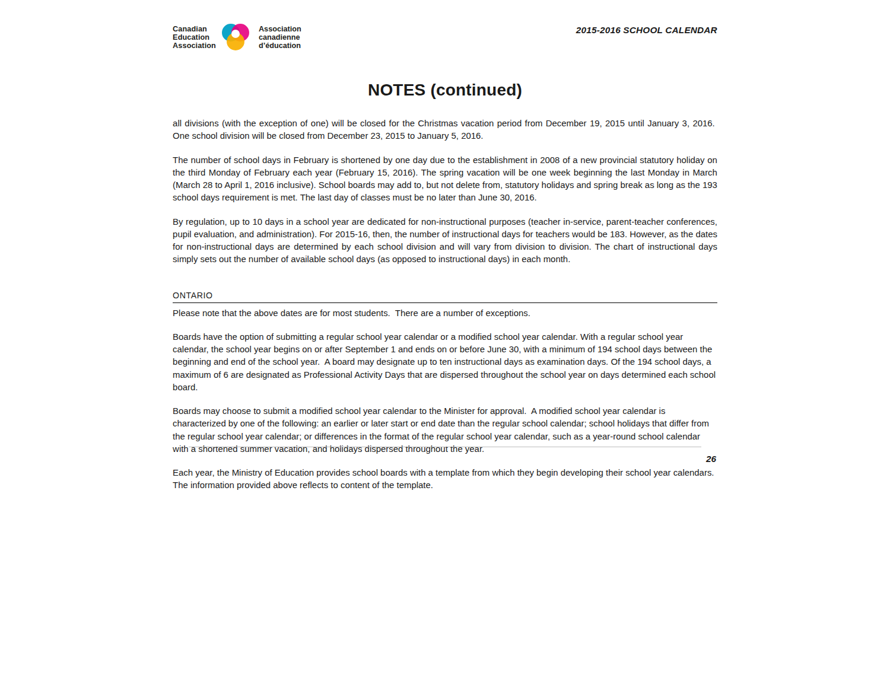Canadian
Education
Association
Association
canadienne
d’éducation
2015-2016 SCHOOL CALENDAR
NOTES (continued)
all divisions (with the exception of one) will be closed for the Christmas vacation period from December 19, 2015 until January 3, 2016. One school division will be closed from December 23, 2015 to January 5, 2016.
The number of school days in February is shortened by one day due to the establishment in 2008 of a new provincial statutory holiday on the third Monday of February each year (February 15, 2016). The spring vacation will be one week beginning the last Monday in March (March 28 to April 1, 2016 inclusive). School boards may add to, but not delete from, statutory holidays and spring break as long as the 193 school days requirement is met. The last day of classes must be no later than June 30, 2016.
By regulation, up to 10 days in a school year are dedicated for non-instructional purposes (teacher in-service, parent-teacher conferences, pupil evaluation, and administration). For 2015-16, then, the number of instructional days for teachers would be 183. However, as the dates for non-instructional days are determined by each school division and will vary from division to division. The chart of instructional days simply sets out the number of available school days (as opposed to instructional days) in each month.
ONTARIO
Please note that the above dates are for most students. There are a number of exceptions.
Boards have the option of submitting a regular school year calendar or a modified school year calendar. With a regular school year calendar, the school year begins on or after September 1 and ends on or before June 30, with a minimum of 194 school days between the beginning and end of the school year. A board may designate up to ten instructional days as examination days. Of the 194 school days, a maximum of 6 are designated as Professional Activity Days that are dispersed throughout the school year on days determined each school board.
Boards may choose to submit a modified school year calendar to the Minister for approval. A modified school year calendar is characterized by one of the following: an earlier or later start or end date than the regular school calendar; school holidays that differ from the regular school year calendar; or differences in the format of the regular school year calendar, such as a year-round school calendar with a shortened summer vacation, and holidays dispersed throughout the year.
Each year, the Ministry of Education provides school boards with a template from which they begin developing their school year calendars. The information provided above reflects to content of the template.
26